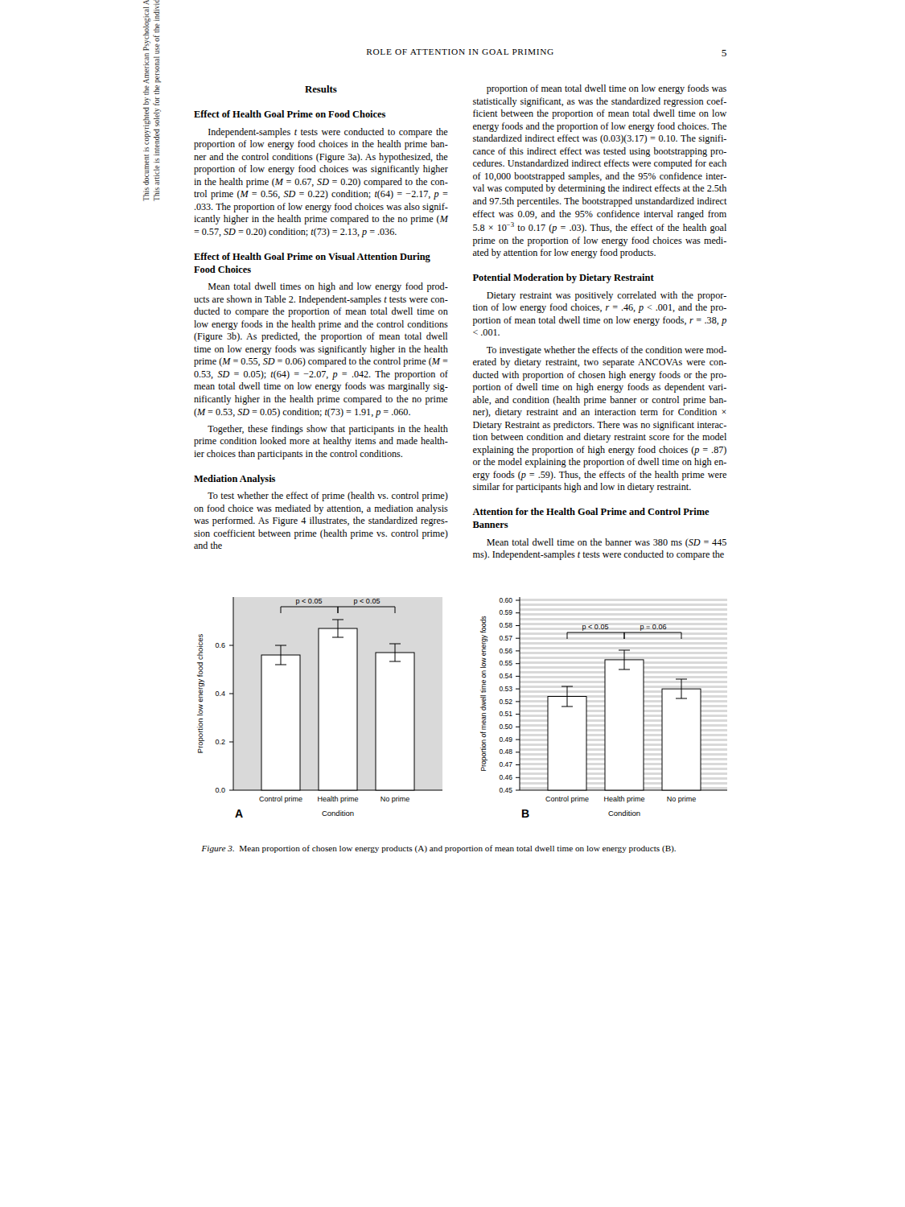This document is copyrighted by the American Psychological Association or one of its allied publishers.
This article is intended solely for the personal use of the individual user and is not to be disseminated broadly.
ROLE OF ATTENTION IN GOAL PRIMING 5
Results
Effect of Health Goal Prime on Food Choices
Independent-samples t tests were conducted to compare the proportion of low energy food choices in the health prime banner and the control conditions (Figure 3a). As hypothesized, the proportion of low energy food choices was significantly higher in the health prime (M = 0.67, SD = 0.20) compared to the control prime (M = 0.56, SD = 0.22) condition; t(64) = −2.17, p = .033. The proportion of low energy food choices was also significantly higher in the health prime compared to the no prime (M = 0.57, SD = 0.20) condition; t(73) = 2.13, p = .036.
Effect of Health Goal Prime on Visual Attention During Food Choices
Mean total dwell times on high and low energy food products are shown in Table 2. Independent-samples t tests were conducted to compare the proportion of mean total dwell time on low energy foods in the health prime and the control conditions (Figure 3b). As predicted, the proportion of mean total dwell time on low energy foods was significantly higher in the health prime (M = 0.55, SD = 0.06) compared to the control prime (M = 0.53, SD = 0.05); t(64) = −2.07, p = .042. The proportion of mean total dwell time on low energy foods was marginally significantly higher in the health prime compared to the no prime (M = 0.53, SD = 0.05) condition; t(73) = 1.91, p = .060.
Together, these findings show that participants in the health prime condition looked more at healthy items and made healthier choices than participants in the control conditions.
Mediation Analysis
To test whether the effect of prime (health vs. control prime) on food choice was mediated by attention, a mediation analysis was performed. As Figure 4 illustrates, the standardized regression coefficient between prime (health prime vs. control prime) and the
proportion of mean total dwell time on low energy foods was statistically significant, as was the standardized regression coefficient between the proportion of mean total dwell time on low energy foods and the proportion of low energy food choices. The standardized indirect effect was (0.03)(3.17) = 0.10. The significance of this indirect effect was tested using bootstrapping procedures. Unstandardized indirect effects were computed for each of 10,000 bootstrapped samples, and the 95% confidence interval was computed by determining the indirect effects at the 2.5th and 97.5th percentiles. The bootstrapped unstandardized indirect effect was 0.09, and the 95% confidence interval ranged from 5.8 × 10−3 to 0.17 (p = .03). Thus, the effect of the health goal prime on the proportion of low energy food choices was mediated by attention for low energy food products.
Potential Moderation by Dietary Restraint
Dietary restraint was positively correlated with the proportion of low energy food choices, r = .46, p < .001, and the proportion of mean total dwell time on low energy foods, r = .38, p < .001.
To investigate whether the effects of the condition were moderated by dietary restraint, two separate ANCOVAs were conducted with proportion of chosen high energy foods or the proportion of dwell time on high energy foods as dependent variable, and condition (health prime banner or control prime banner), dietary restraint and an interaction term for Condition × Dietary Restraint as predictors. There was no significant interaction between condition and dietary restraint score for the model explaining the proportion of high energy food choices (p = .87) or the model explaining the proportion of dwell time on high energy foods (p = .59). Thus, the effects of the health prime were similar for participants high and low in dietary restraint.
Attention for the Health Goal Prime and Control Prime Banners
Mean total dwell time on the banner was 380 ms (SD = 445 ms). Independent-samples t tests were conducted to compare the
0.0 0.2 0.4 0.6 p < 0.05 p < 0.05 Control prime Health prime No prime Condition Proportion low energy food choices A
0.45 0.46 0.47 0.48 0.49 0.50 0.51 0.52 0.53 0.54 0.55 0.56 0.57 0.58 0.59 0.60 p < 0.05 p = 0.06 Control prime Health prime No prime Condition Proportion of mean dwell time on low energy foods B
Figure 3. Mean proportion of chosen low energy products (A) and proportion of mean total dwell time on low energy products (B).